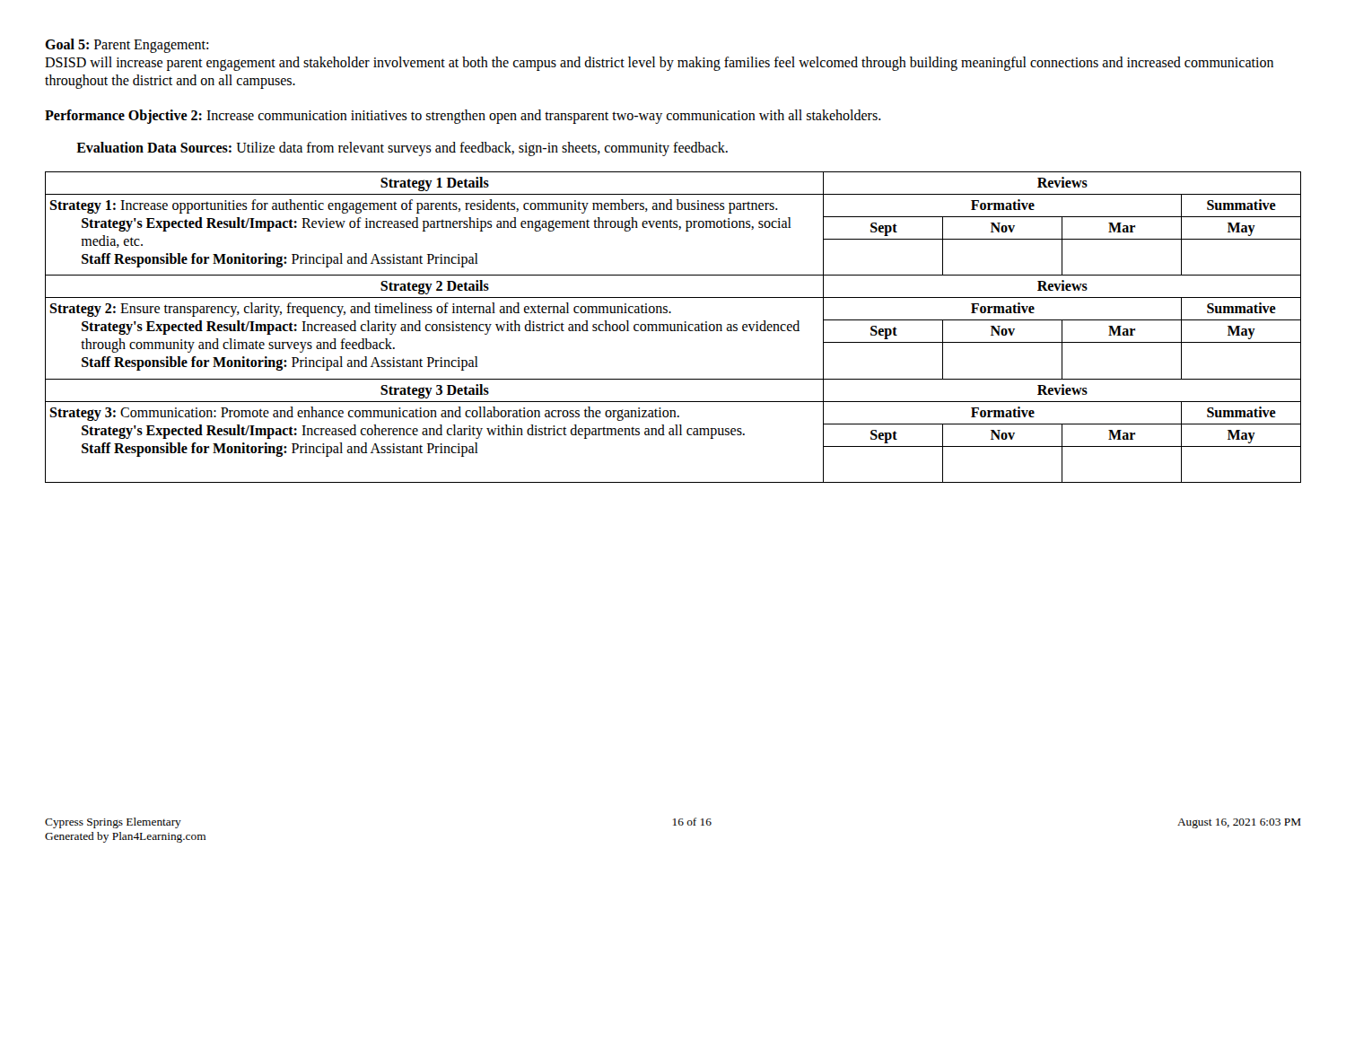Goal 5: Parent Engagement:
DSISD will increase parent engagement and stakeholder involvement at both the campus and district level by making families feel welcomed through building meaningful connections and increased communication throughout the district and on all campuses.
Performance Objective 2: Increase communication initiatives to strengthen open and transparent two-way communication with all stakeholders.
Evaluation Data Sources: Utilize data from relevant surveys and feedback, sign-in sheets, community feedback.
| Strategy 1 Details | Reviews |
| Strategy 1: Increase opportunities for authentic engagement of parents, residents, community members, and business partners. Strategy's Expected Result/Impact: Review of increased partnerships and engagement through events, promotions, social media, etc. Staff Responsible for Monitoring: Principal and Assistant Principal | Formative | Summative |
| Sept | Nov | Mar | May |
| Strategy 2 Details | Reviews |
| Strategy 2: Ensure transparency, clarity, frequency, and timeliness of internal and external communications. Strategy's Expected Result/Impact: Increased clarity and consistency with district and school communication as evidenced through community and climate surveys and feedback. Staff Responsible for Monitoring: Principal and Assistant Principal | Formative | Summative |
| Sept | Nov | Mar | May |
| Strategy 3 Details | Reviews |
| Strategy 3: Communication: Promote and enhance communication and collaboration across the organization. Strategy's Expected Result/Impact: Increased coherence and clarity within district departments and all campuses. Staff Responsible for Monitoring: Principal and Assistant Principal | Formative | Summative |
| Sept | Nov | Mar | May |
Cypress Springs Elementary
Generated by Plan4Learning.com
August 16, 2021 6:03 PM
16 of 16